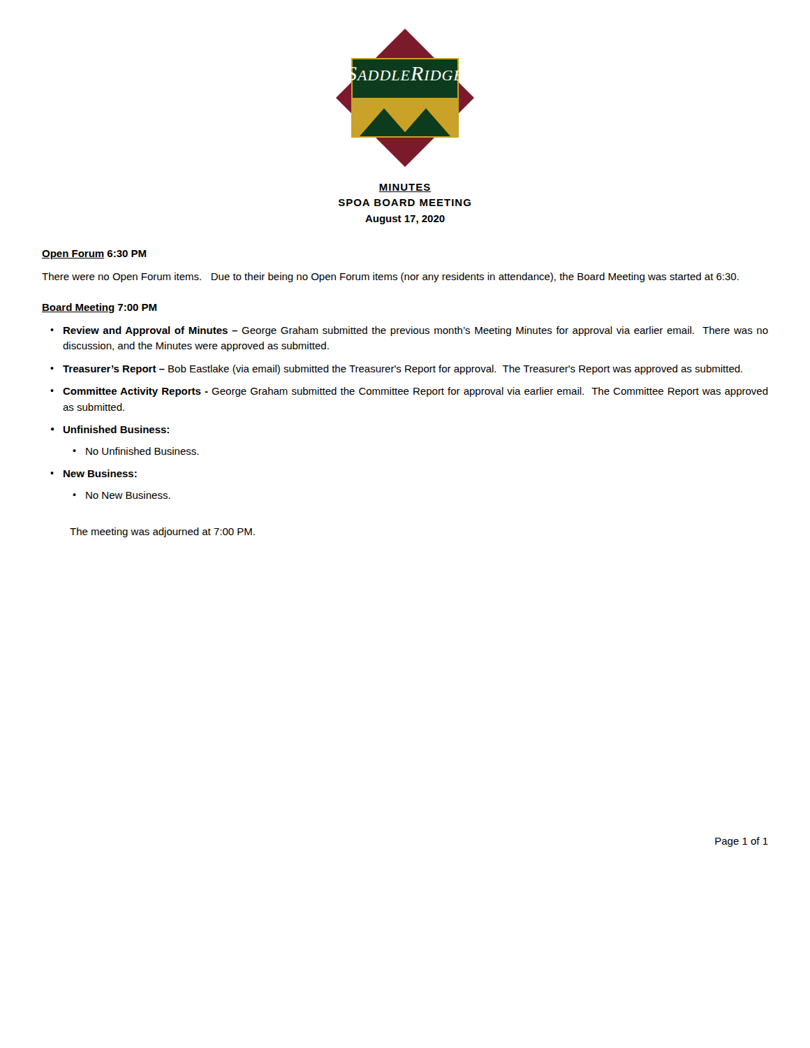SADDLERIDGE
MINUTES
SPOA BOARD MEETING
August 17, 2020
Open Forum 6:30 PM
There were no Open Forum items. Due to their being no Open Forum items (nor any residents in attendance), the Board Meeting was started at 6:30.
Board Meeting 7:00 PM
Review and Approval of Minutes – George Graham submitted the previous month’s Meeting Minutes for approval via earlier email. There was no discussion, and the Minutes were approved as submitted.
Treasurer’s Report – Bob Eastlake (via email) submitted the Treasurer's Report for approval. The Treasurer's Report was approved as submitted.
Committee Activity Reports - George Graham submitted the Committee Report for approval via earlier email. The Committee Report was approved as submitted.
Unfinished Business:
No Unfinished Business.
New Business:
No New Business.
The meeting was adjourned at 7:00 PM.
Page 1 of 1